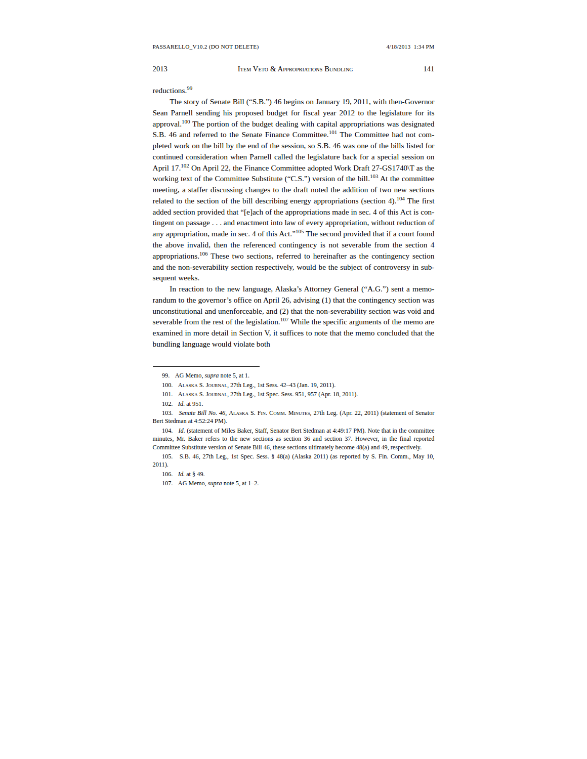Passarello_v10.2 (Do Not Delete) 4/18/2013 1:34 PM
2013 Item Veto & Appropriations Bundling 141
reductions.99
The story of Senate Bill (“S.B.”) 46 begins on January 19, 2011, with then-Governor Sean Parnell sending his proposed budget for fiscal year 2012 to the legislature for its approval.100 The portion of the budget dealing with capital appropriations was designated S.B. 46 and referred to the Senate Finance Committee.101 The Committee had not completed work on the bill by the end of the session, so S.B. 46 was one of the bills listed for continued consideration when Parnell called the legislature back for a special session on April 17.102 On April 22, the Finance Committee adopted Work Draft 27-GS1740\T as the working text of the Committee Substitute (“C.S.”) version of the bill.103 At the committee meeting, a staffer discussing changes to the draft noted the addition of two new sections related to the section of the bill describing energy appropriations (section 4).104 The first added section provided that “[e]ach of the appropriations made in sec. 4 of this Act is contingent on passage . . . and enactment into law of every appropriation, without reduction of any appropriation, made in sec. 4 of this Act.”105 The second provided that if a court found the above invalid, then the referenced contingency is not severable from the section 4 appropriations.106 These two sections, referred to hereinafter as the contingency section and the non-severability section respectively, would be the subject of controversy in subsequent weeks.
In reaction to the new language, Alaska’s Attorney General (“A.G.”) sent a memorandum to the governor’s office on April 26, advising (1) that the contingency section was unconstitutional and unenforceable, and (2) that the non-severability section was void and severable from the rest of the legislation.107 While the specific arguments of the memo are examined in more detail in Section V, it suffices to note that the memo concluded that the bundling language would violate both
99. AG Memo, supra note 5, at 1.
100. Alaska S. Journal, 27th Leg., 1st Sess. 42–43 (Jan. 19, 2011).
101. Alaska S. Journal, 27th Leg., 1st Spec. Sess. 951, 957 (Apr. 18, 2011).
102. Id. at 951.
103. Senate Bill No. 46, Alaska S. Fin. Comm. Minutes, 27th Leg. (Apr. 22, 2011) (statement of Senator Bert Stedman at 4:52:24 PM).
104. Id. (statement of Miles Baker, Staff, Senator Bert Stedman at 4:49:17 PM). Note that in the committee minutes, Mr. Baker refers to the new sections as section 36 and section 37. However, in the final reported Committee Substitute version of Senate Bill 46, these sections ultimately become 48(a) and 49, respectively.
105. S.B. 46, 27th Leg., 1st Spec. Sess. § 48(a) (Alaska 2011) (as reported by S. Fin. Comm., May 10, 2011).
106. Id. at § 49.
107. AG Memo, supra note 5, at 1–2.